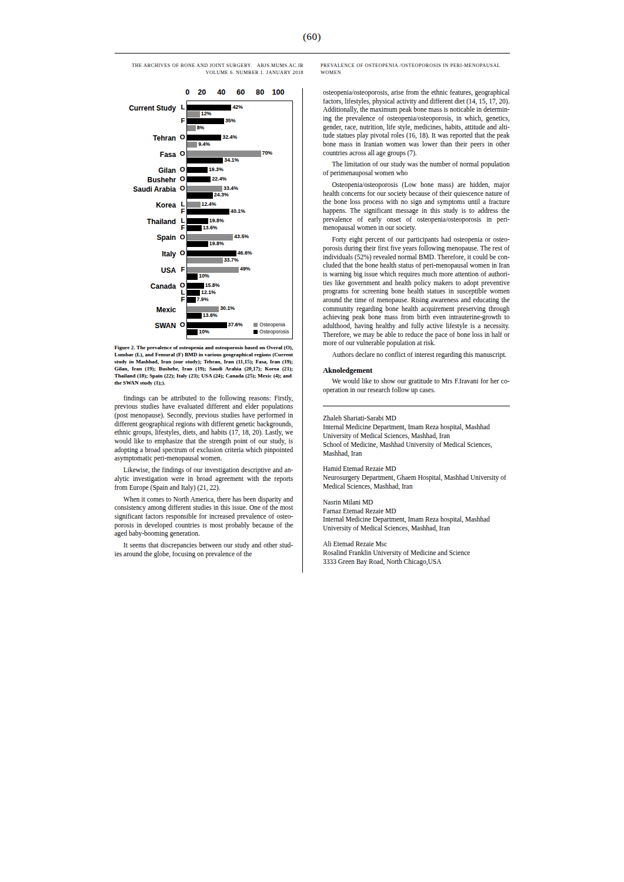(60)
THE ARCHIVES OF BONE AND JOINT SURGERY. ABJS.MUMS.AC.IR
VOLUME 6. NUMBER 1. JANUARY 2018
PREVALENCE OF OSTEOPENIA /OSTEOPOROSIS IN PERI-MENOPAUSAL WOMEN
020406080100
Current Study
L
42%
12%
F
35%
8%
Tehran
O
32.4%
9.4%
Fasa
O
70%
34.1%
Gilan
O
19.3%
Bushehr
O
22.4%
Saudi Arabia
O
33.4%
24.3%
Korea
L
12.4%
F
40.1%
Thailand
L
19.8%
F
13.6%
Spain
O
43.5%
19.8%
Italy
O
46.6%
33.7%
USA
F
49%
10%
Canada
O
15.8%
L
12.1%
F
7.9%
Mexic
30.1%
13.6%
SWAN
O
37.6%
10%
Osteopenia
Osteoporosis
Figure 2. The prevalence of osteopenia and osteoporosis based on Overal (O), Lumbar (L), and Femural (F) BMD in various geographical regions (Current study in Mashhad, Iran (our study); Tehran, Iran (11,15); Fasa, Iran (19); Gilan, Iran (19); Bushehr, Iran (19); Saudi Arabia (20,17); Korea (21); Thailand (18); Spain (22); Italy (23); USA (24); Canada (25); Mexic (4); and the SWAN study (1);).
findings can be attributed to the following reasons: Firstly, previous studies have evaluated different and elder populations (post menopause). Secondly, previous studies have performed in different geographical regions with different genetic backgrounds, ethnic groups, lifestyles, diets, and habits (17, 18, 20). Lastly, we would like to emphasize that the strength point of our study, is adopting a broad spectrum of exclusion criteria which pinpointed asymptomatic peri-menopausal women.
Likewise, the findings of our investigation descriptive and analytic investigation were in broad agreement with the reports from Europe (Spain and Italy) (21, 22).
When it comes to North America, there has been disparity and consistency among different studies in this issue. One of the most significant factors responsible for increased prevalence of osteoporosis in developed countries is most probably because of the aged baby-booming generation.
It seems that discrepancies between our study and other studies around the globe, focusing on prevalence of the
osteopenia/osteoporosis, arise from the ethnic features, geographical factors, lifestyles, physical activity and different diet (14, 15, 17, 20). Additionally, the maximum peak bone mass is noticable in determining the prevalence of osteopenia/osteoporosis, in which, genetics, gender, race, nutrition, life style, medicines, habits, attitude and altitude statues play pivotal roles (16, 18). It was reported that the peak bone mass in Iranian women was lower than their peers in other countries across all age groups (7).
The limitation of our study was the number of normal population of perimenauposal women who
Osteopenia/osteoporosis (Low bone mass) are hidden, major health concerns for our society because of their quiescence nature of the bone loss process with no sign and symptoms until a fracture happens. The significant message in this study is to address the prevalence of early onset of osteopenia/osteoporosis in peri-menopausal women in our society.
Forty eight percent of our participants had osteopenia or osteoporosis during their first five years following menopause. The rest of individuals (52%) revealed normal BMD. Therefore, it could be concluded that the bone health status of peri-menopausal women in Iran is warning big issue which requires much more attention of authorities like government and health policy makers to adopt preventive programs for screening bone health statues in susceptible women around the time of menopause. Rising awareness and educating the community regarding bone health acquirement preserving through achieving peak bone mass from birth even intrauterine-growth to adulthood, having healthy and fully active lifestyle is a necessity. Therefore, we may be able to reduce the pace of bone loss in half or more of our vulnerable population at risk.
Authors declare no conflict of interest regarding this manuscript.
Aknoledgement
We would like to show our gratitude to Mrs F.Iravani for her cooperation in our research follow up cases.
Zhaleh Shariati-Sarabi MD
Internal Medicine Department, Imam Reza hospital, Mashhad University of Medical Sciences, Mashhad, Iran
School of Medicine, Mashhad University of Medical Sciences, Mashhad, Iran
Hamid Etemad Rezaie MD
Neurosurgery Department, Ghaem Hospital, Mashhad University of Medical Sciences, Mashhad, Iran
Nasrin Milani MD
Farnaz Etemad Rezaie MD
Internal Medicine Department, Imam Reza hospital, Mashhad University of Medical Sciences, Mashhad, Iran
Ali Etemad Rezaie Msc
Rosalind Franklin University of Medicine and Science
3333 Green Bay Road, North Chicago,USA